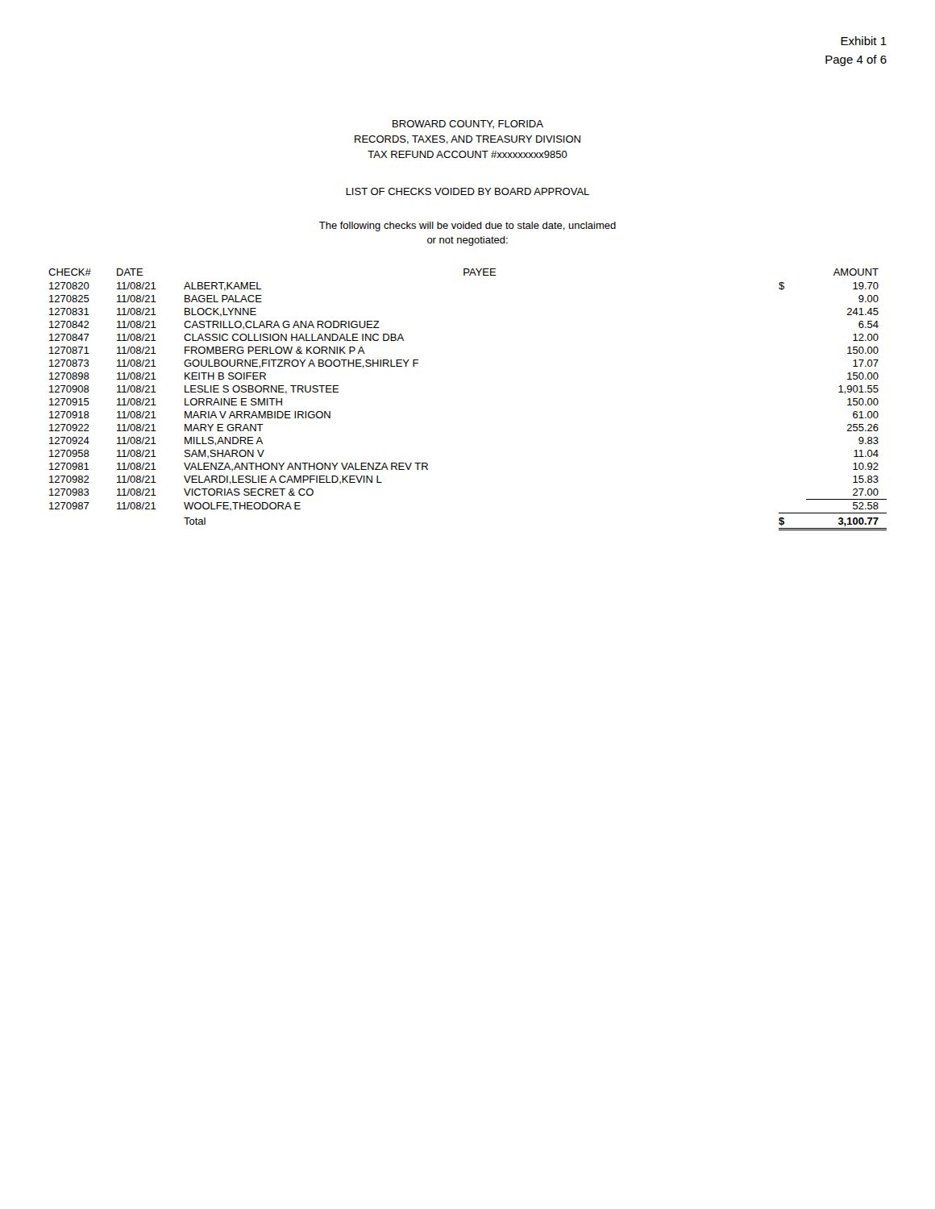Exhibit 1
Page 4 of 6
BROWARD COUNTY, FLORIDA
RECORDS, TAXES, AND TREASURY DIVISION
TAX REFUND ACCOUNT #xxxxxxxxx9850
LIST OF CHECKS VOIDED BY BOARD APPROVAL
The following checks will be voided due to stale date, unclaimed
or not negotiated:
| CHECK# | DATE | PAYEE | | AMOUNT |
| --- | --- | --- | --- | --- |
| 1270820 | 11/08/21 | ALBERT,KAMEL | $ | 19.70 |
| 1270825 | 11/08/21 | BAGEL PALACE | | 9.00 |
| 1270831 | 11/08/21 | BLOCK,LYNNE | | 241.45 |
| 1270842 | 11/08/21 | CASTRILLO,CLARA G ANA RODRIGUEZ | | 6.54 |
| 1270847 | 11/08/21 | CLASSIC COLLISION HALLANDALE INC DBA | | 12.00 |
| 1270871 | 11/08/21 | FROMBERG PERLOW & KORNIK P A | | 150.00 |
| 1270873 | 11/08/21 | GOULBOURNE,FITZROY A BOOTHE,SHIRLEY F | | 17.07 |
| 1270898 | 11/08/21 | KEITH B SOIFER | | 150.00 |
| 1270908 | 11/08/21 | LESLIE S OSBORNE, TRUSTEE | | 1,901.55 |
| 1270915 | 11/08/21 | LORRAINE E SMITH | | 150.00 |
| 1270918 | 11/08/21 | MARIA V ARRAMBIDE IRIGON | | 61.00 |
| 1270922 | 11/08/21 | MARY E GRANT | | 255.26 |
| 1270924 | 11/08/21 | MILLS,ANDRE A | | 9.83 |
| 1270958 | 11/08/21 | SAM,SHARON V | | 11.04 |
| 1270981 | 11/08/21 | VALENZA,ANTHONY ANTHONY VALENZA REV TR | | 10.92 |
| 1270982 | 11/08/21 | VELARDI,LESLIE A CAMPFIELD,KEVIN L | | 15.83 |
| 1270983 | 11/08/21 | VICTORIAS SECRET & CO | | 27.00 |
| 1270987 | 11/08/21 | WOOLFE,THEODORA E | | 52.58 |
| | | Total | $ | 3,100.77 |